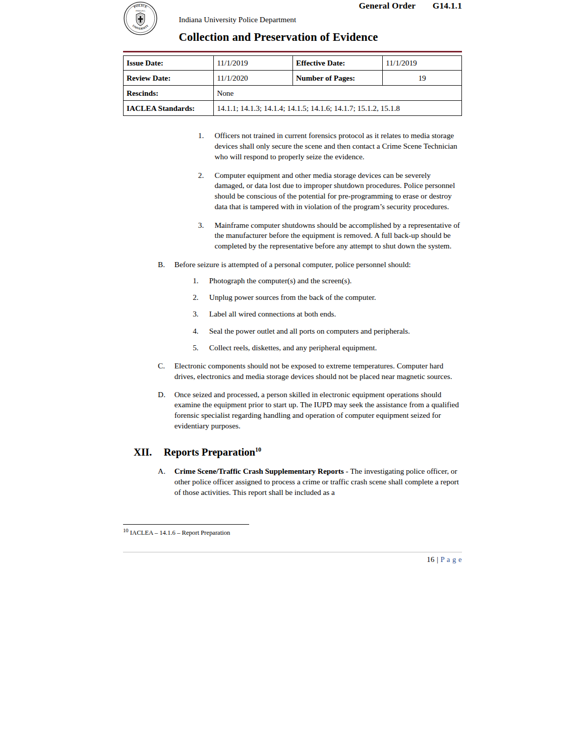POLICE UNIVERSITY INDIANA
General OrderG14.1.1
Indiana University Police Department
Collection and Preservation of Evidence
| Issue Date: | 11/1/2019 | Effective Date: | 11/1/2019 |
| Review Date: | 11/1/2020 | Number of Pages: | 19 |
| Rescinds: | None |
| IACLEA Standards: | 14.1.1; 14.1.3; 14.1.4; 14.1.5; 14.1.6; 14.1.7; 15.1.2, 15.1.8 |
1. Officers not trained in current forensics protocol as it relates to media storage devices shall only secure the scene and then contact a Crime Scene Technician who will respond to properly seize the evidence.
2. Computer equipment and other media storage devices can be severely damaged, or data lost due to improper shutdown procedures. Police personnel should be conscious of the potential for pre-programming to erase or destroy data that is tampered with in violation of the program’s security procedures.
3. Mainframe computer shutdowns should be accomplished by a representative of the manufacturer before the equipment is removed. A full back-up should be completed by the representative before any attempt to shut down the system.
B. Before seizure is attempted of a personal computer, police personnel should:
1. Photograph the computer(s) and the screen(s).
2. Unplug power sources from the back of the computer.
3. Label all wired connections at both ends.
4. Seal the power outlet and all ports on computers and peripherals.
5. Collect reels, diskettes, and any peripheral equipment.
C. Electronic components should not be exposed to extreme temperatures. Computer hard drives, electronics and media storage devices should not be placed near magnetic sources.
D. Once seized and processed, a person skilled in electronic equipment operations should examine the equipment prior to start up. The IUPD may seek the assistance from a qualified forensic specialist regarding handling and operation of computer equipment seized for evidentiary purposes.
XII. Reports Preparation10
A. Crime Scene/Traffic Crash Supplementary Reports - The investigating police officer, or other police officer assigned to process a crime or traffic crash scene shall complete a report of those activities. This report shall be included as a
10 IACLEA – 14.1.6 – Report Preparation
16 | P a g e